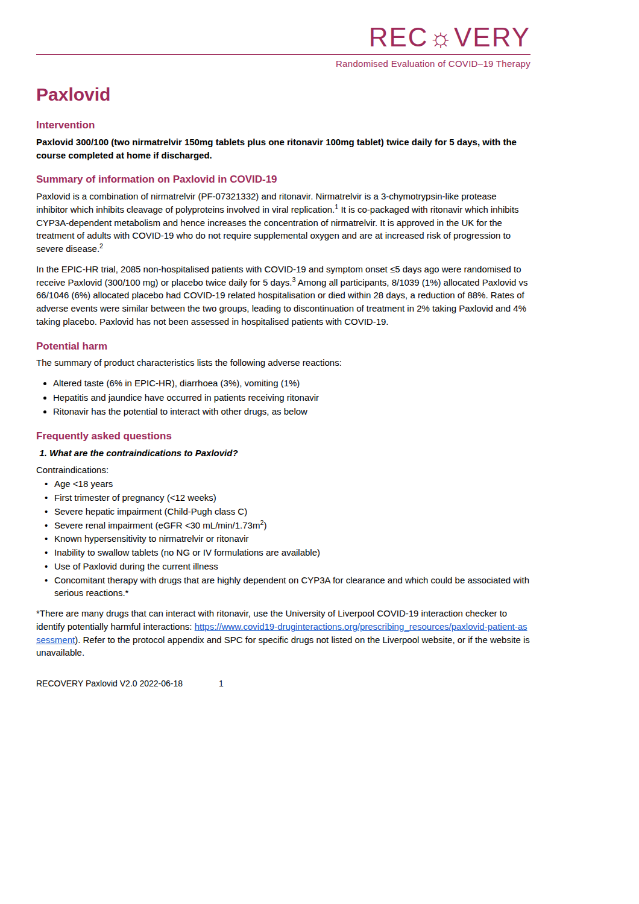REC☼VERY
Randomised Evaluation of COVID–19 Therapy
Paxlovid
Intervention
Paxlovid 300/100 (two nirmatrelvir 150mg tablets plus one ritonavir 100mg tablet) twice daily for 5 days, with the course completed at home if discharged.
Summary of information on Paxlovid in COVID-19
Paxlovid is a combination of nirmatrelvir (PF-07321332) and ritonavir. Nirmatrelvir is a 3-chymotrypsin-like protease inhibitor which inhibits cleavage of polyproteins involved in viral replication.1 It is co-packaged with ritonavir which inhibits CYP3A-dependent metabolism and hence increases the concentration of nirmatrelvir. It is approved in the UK for the treatment of adults with COVID-19 who do not require supplemental oxygen and are at increased risk of progression to severe disease.2
In the EPIC-HR trial, 2085 non-hospitalised patients with COVID-19 and symptom onset ≤5 days ago were randomised to receive Paxlovid (300/100 mg) or placebo twice daily for 5 days.3 Among all participants, 8/1039 (1%) allocated Paxlovid vs 66/1046 (6%) allocated placebo had COVID-19 related hospitalisation or died within 28 days, a reduction of 88%. Rates of adverse events were similar between the two groups, leading to discontinuation of treatment in 2% taking Paxlovid and 4% taking placebo. Paxlovid has not been assessed in hospitalised patients with COVID-19.
Potential harm
The summary of product characteristics lists the following adverse reactions:
Altered taste (6% in EPIC-HR), diarrhoea (3%), vomiting (1%)
Hepatitis and jaundice have occurred in patients receiving ritonavir
Ritonavir has the potential to interact with other drugs, as below
Frequently asked questions
What are the contraindications to Paxlovid?
Contraindications:
Age <18 years
First trimester of pregnancy (<12 weeks)
Severe hepatic impairment (Child-Pugh class C)
Severe renal impairment (eGFR <30 mL/min/1.73m2)
Known hypersensitivity to nirmatrelvir or ritonavir
Inability to swallow tablets (no NG or IV formulations are available)
Use of Paxlovid during the current illness
Concomitant therapy with drugs that are highly dependent on CYP3A for clearance and which could be associated with serious reactions.*
*There are many drugs that can interact with ritonavir, use the University of Liverpool COVID-19 interaction checker to identify potentially harmful interactions: https://www.covid19-druginteractions.org/prescribing_resources/paxlovid-patient-assessment). Refer to the protocol appendix and SPC for specific drugs not listed on the Liverpool website, or if the website is unavailable.
RECOVERY Paxlovid V2.0 2022-06-181